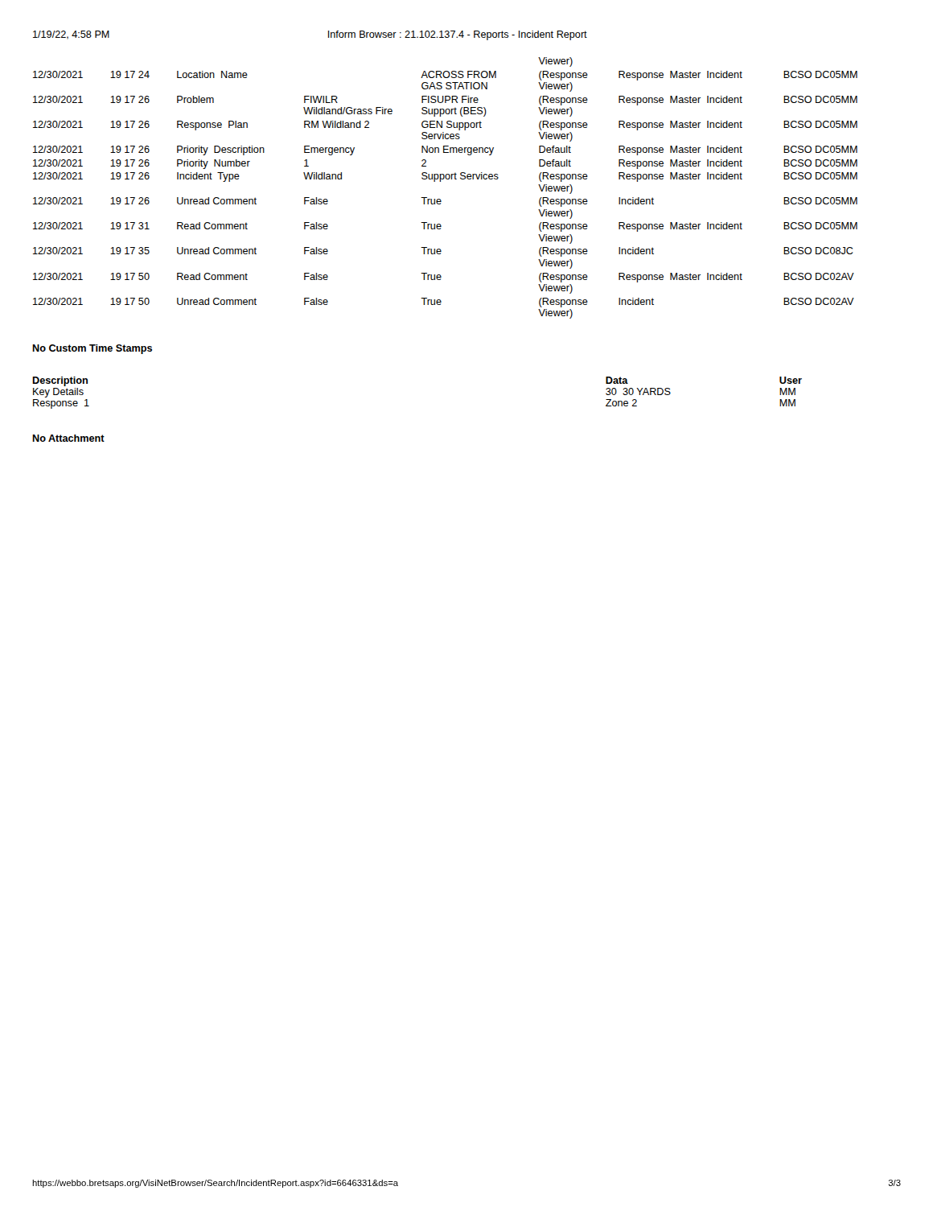1/19/22, 4:58 PM
Inform Browser : 21.102.137.4 - Reports - Incident Report
| | | | | | Viewer) | | |
| 12/30/2021 | 19 17 24 | Location Name | | ACROSS FROM GAS STATION | (Response Viewer) | Response Master Incident | BCSO DC05MM |
| 12/30/2021 | 19 17 26 | Problem | FIWILR Wildland/Grass Fire | FISUPR Fire Support (BES) | (Response Viewer) | Response Master Incident | BCSO DC05MM |
| 12/30/2021 | 19 17 26 | Response Plan | RM Wildland 2 | GEN Support Services | (Response Viewer) | Response Master Incident | BCSO DC05MM |
| 12/30/2021 | 19 17 26 | Priority Description | Emergency | Non Emergency | Default | Response Master Incident | BCSO DC05MM |
| 12/30/2021 | 19 17 26 | Priority Number | 1 | 2 | Default | Response Master Incident | BCSO DC05MM |
| 12/30/2021 | 19 17 26 | Incident Type | Wildland | Support Services | (Response Viewer) | Response Master Incident | BCSO DC05MM |
| 12/30/2021 | 19 17 26 | Unread Comment | False | True | (Response Viewer) | Incident | BCSO DC05MM |
| 12/30/2021 | 19 17 31 | Read Comment | False | True | (Response Viewer) | Response Master Incident | BCSO DC05MM |
| 12/30/2021 | 19 17 35 | Unread Comment | False | True | (Response Viewer) | Incident | BCSO DC08JC |
| 12/30/2021 | 19 17 50 | Read Comment | False | True | (Response Viewer) | Response Master Incident | BCSO DC02AV |
| 12/30/2021 | 19 17 50 | Unread Comment | False | True | (Response Viewer) | Incident | BCSO DC02AV |
No Custom Time Stamps
| Description | Data | User |
| --- | --- | --- |
| Key Details | 30 30 YARDS | MM |
| Response 1 | Zone 2 | MM |
No Attachment
https://webbo.bretsaps.org/VisiNetBrowser/Search/IncidentReport.aspx?id=6646331&ds=a
3/3